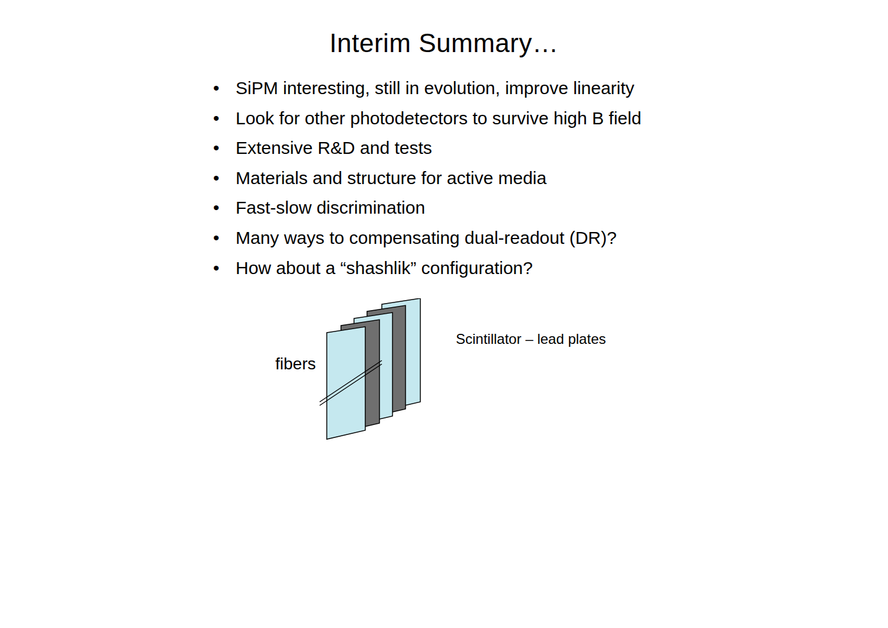Interim Summary…
SiPM interesting, still in evolution, improve linearity
Look for other photodetectors to survive high B field
Extensive R&D and tests
Materials and structure for active media
Fast-slow discrimination
Many ways to compensating dual-readout (DR)?
How about a “shashlik” configuration?
fibers Scintillator – lead plates